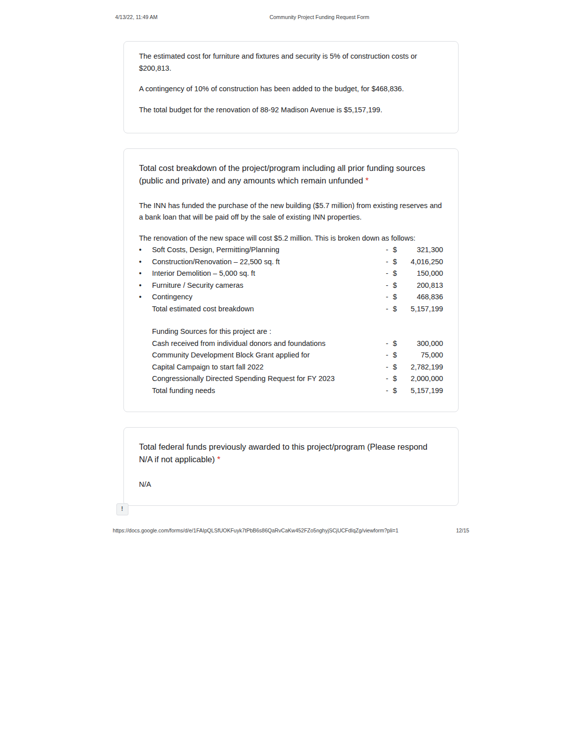4/13/22, 11:49 AM
Community Project Funding Request Form
The estimated cost for furniture and fixtures and security is 5% of construction costs or $200,813.
A contingency of 10% of construction has been added to the budget, for $468,836.
The total budget for the renovation of 88-92 Madison Avenue is $5,157,199.
Total cost breakdown of the project/program including all prior funding sources (public and private) and any amounts which remain unfunded *
The INN has funded the purchase of the new building ($5.7 million) from existing reserves and a bank loan that will be paid off by the sale of existing INN properties.
The renovation of the new space will cost $5.2 million. This is broken down as follows:
| • | Soft Costs, Design, Permitting/Planning | - | $ | 321,300 |
| • | Construction/Renovation – 22,500 sq. ft | - | $ | 4,016,250 |
| • | Interior Demolition – 5,000 sq. ft | - | $ | 150,000 |
| • | Furniture / Security cameras | - | $ | 200,813 |
| • | Contingency | - | $ | 468,836 |
| | Total estimated cost breakdown | - | $ | 5,157,199 |
| | Funding Sources for this project are : | | | |
| | Cash received from individual donors and foundations | - | $ | 300,000 |
| | Community Development Block Grant applied for | - | $ | 75,000 |
| | Capital Campaign to start fall 2022 | - | $ | 2,782,199 |
| | Congressionally Directed Spending Request for FY 2023 | - | $ | 2,000,000 |
| | Total funding needs | - | $ | 5,157,199 |
Total federal funds previously awarded to this project/program (Please respond N/A if not applicable) *
N/A
!
https://docs.google.com/forms/d/e/1FAIpQLSfUOKFuyk7tPbB6s86QaRvCaKw452FZo5nghyjSCjUCFdIqZg/viewform?pli=1
12/15